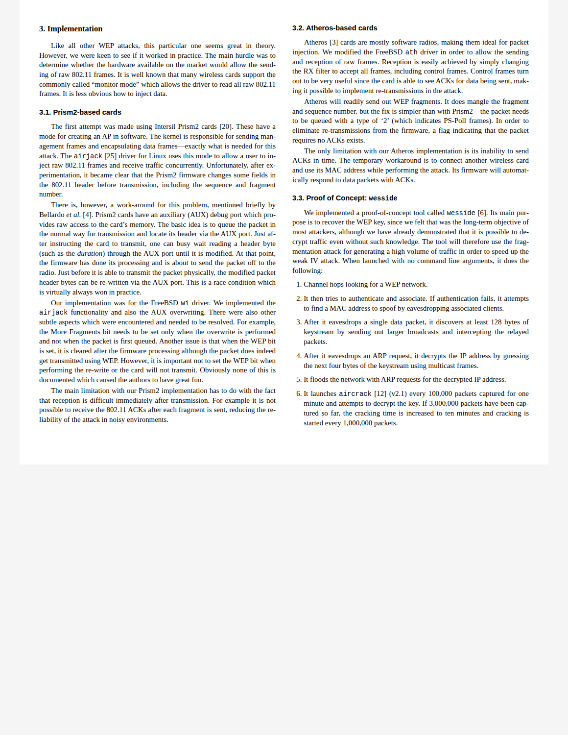3. Implementation
Like all other WEP attacks, this particular one seems great in theory. However, we were keen to see if it worked in practice. The main hurdle was to determine whether the hardware available on the market would allow the sending of raw 802.11 frames. It is well known that many wireless cards support the commonly called “monitor mode” which allows the driver to read all raw 802.11 frames. It is less obvious how to inject data.
3.1. Prism2-based cards
The first attempt was made using Intersil Prism2 cards [20]. These have a mode for creating an AP in software. The kernel is responsible for sending management frames and encapsulating data frames—exactly what is needed for this attack. The airjack [25] driver for Linux uses this mode to allow a user to inject raw 802.11 frames and receive traffic concurrently. Unfortunately, after experimentation, it became clear that the Prism2 firmware changes some fields in the 802.11 header before transmission, including the sequence and fragment number.
There is, however, a work-around for this problem, mentioned briefly by Bellardo et al. [4]. Prism2 cards have an auxiliary (AUX) debug port which provides raw access to the card’s memory. The basic idea is to queue the packet in the normal way for transmission and locate its header via the AUX port. Just after instructing the card to transmit, one can busy wait reading a header byte (such as the duration) through the AUX port until it is modified. At that point, the firmware has done its processing and is about to send the packet off to the radio. Just before it is able to transmit the packet physically, the modified packet header bytes can be re-written via the AUX port. This is a race condition which is virtually always won in practice.
Our implementation was for the FreeBSD wi driver. We implemented the airjack functionality and also the AUX overwriting. There were also other subtle aspects which were encountered and needed to be resolved. For example, the More Fragments bit needs to be set only when the overwrite is performed and not when the packet is first queued. Another issue is that when the WEP bit is set, it is cleared after the firmware processing although the packet does indeed get transmitted using WEP. However, it is important not to set the WEP bit when performing the re-write or the card will not transmit. Obviously none of this is documented which caused the authors to have great fun.
The main limitation with our Prism2 implementation has to do with the fact that reception is difficult immediately after transmission. For example it is not possible to receive the 802.11 ACKs after each fragment is sent, reducing the reliability of the attack in noisy environments.
3.2. Atheros-based cards
Atheros [3] cards are mostly software radios, making them ideal for packet injection. We modified the FreeBSD ath driver in order to allow the sending and reception of raw frames. Reception is easily achieved by simply changing the RX filter to accept all frames, including control frames. Control frames turn out to be very useful since the card is able to see ACKs for data being sent, making it possible to implement re-transmissions in the attack.
Atheros will readily send out WEP fragments. It does mangle the fragment and sequence number, but the fix is simpler than with Prism2—the packet needs to be queued with a type of ‘2’ (which indicates PS-Poll frames). In order to eliminate re-transmissions from the firmware, a flag indicating that the packet requires no ACKs exists.
The only limitation with our Atheros implementation is its inability to send ACKs in time. The temporary workaround is to connect another wireless card and use its MAC address while performing the attack. Its firmware will automatically respond to data packets with ACKs.
3.3. Proof of Concept: wesside
We implemented a proof-of-concept tool called wesside [6]. Its main purpose is to recover the WEP key, since we felt that was the long-term objective of most attackers, although we have already demonstrated that it is possible to decrypt traffic even without such knowledge. The tool will therefore use the fragmentation attack for generating a high volume of traffic in order to speed up the weak IV attack. When launched with no command line arguments, it does the following:
Channel hops looking for a WEP network.
It then tries to authenticate and associate. If authentication fails, it attempts to find a MAC address to spoof by eavesdropping associated clients.
After it eavesdrops a single data packet, it discovers at least 128 bytes of keystream by sending out larger broadcasts and intercepting the relayed packets.
After it eavesdrops an ARP request, it decrypts the IP address by guessing the next four bytes of the keystream using multicast frames.
It floods the network with ARP requests for the decrypted IP address.
It launches aircrack [12] (v2.1) every 100,000 packets captured for one minute and attempts to decrypt the key. If 3,000,000 packets have been captured so far, the cracking time is increased to ten minutes and cracking is started every 1,000,000 packets.